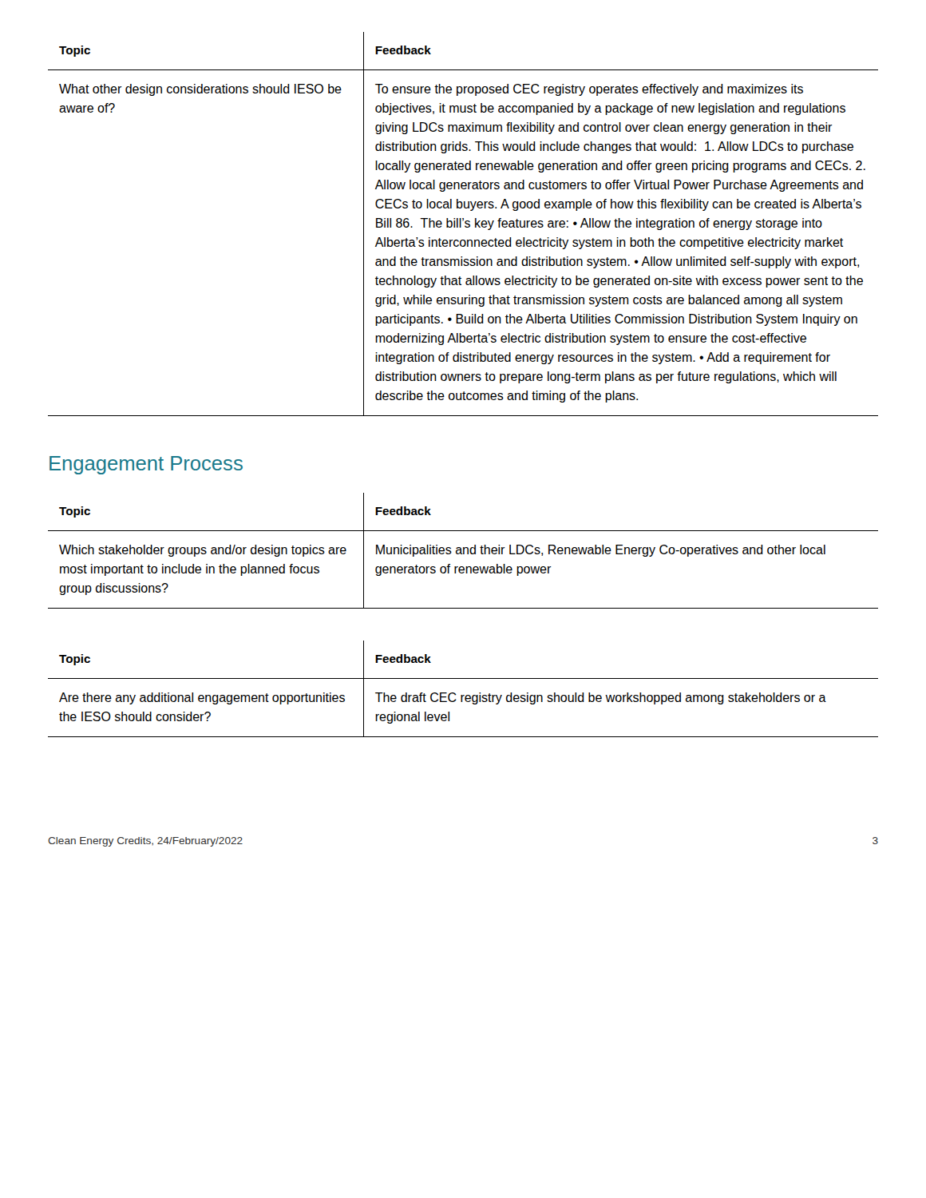| Topic | Feedback |
| --- | --- |
| What other design considerations should IESO be aware of? | To ensure the proposed CEC registry operates effectively and maximizes its objectives, it must be accompanied by a package of new legislation and regulations giving LDCs maximum flexibility and control over clean energy generation in their distribution grids. This would include changes that would: 1. Allow LDCs to purchase locally generated renewable generation and offer green pricing programs and CECs. 2. Allow local generators and customers to offer Virtual Power Purchase Agreements and CECs to local buyers. A good example of how this flexibility can be created is Alberta’s Bill 86. The bill’s key features are: • Allow the integration of energy storage into Alberta’s interconnected electricity system in both the competitive electricity market and the transmission and distribution system. • Allow unlimited self-supply with export, technology that allows electricity to be generated on-site with excess power sent to the grid, while ensuring that transmission system costs are balanced among all system participants. • Build on the Alberta Utilities Commission Distribution System Inquiry on modernizing Alberta’s electric distribution system to ensure the cost-effective integration of distributed energy resources in the system. • Add a requirement for distribution owners to prepare long-term plans as per future regulations, which will describe the outcomes and timing of the plans. |
Engagement Process
| Topic | Feedback |
| --- | --- |
| Which stakeholder groups and/or design topics are most important to include in the planned focus group discussions? | Municipalities and their LDCs, Renewable Energy Co-operatives and other local generators of renewable power |
| Topic | Feedback |
| --- | --- |
| Are there any additional engagement opportunities the IESO should consider? | The draft CEC registry design should be workshopped among stakeholders or a regional level |
Clean Energy Credits, 24/February/2022 3